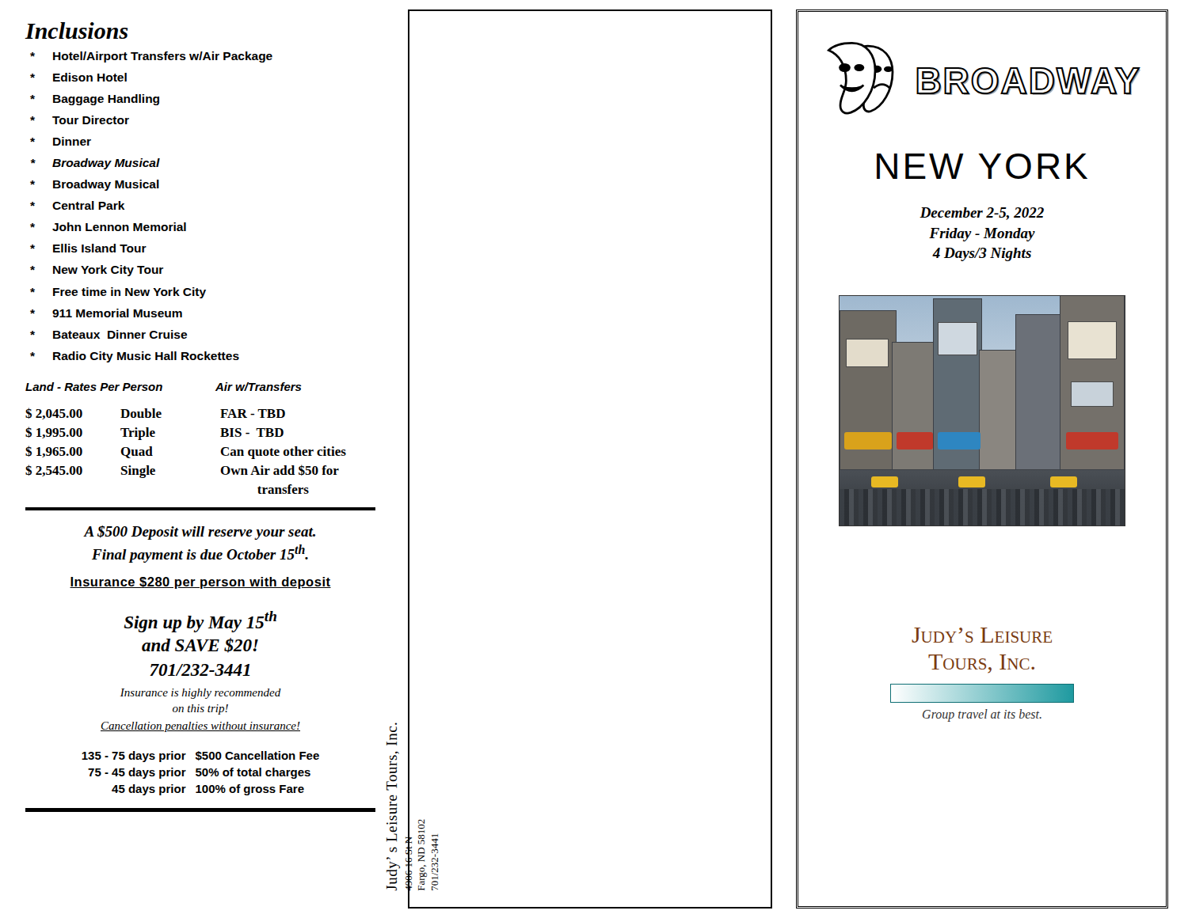Inclusions
Hotel/Airport Transfers w/Air Package
Edison Hotel
Baggage Handling
Tour Director
Dinner
Broadway Musical
Broadway Musical
Central Park
John Lennon Memorial
Ellis Island Tour
New York City Tour
Free time in New York City
911 Memorial Museum
Bateaux Dinner Cruise
Radio City Music Hall Rockettes
Land - Rates Per Person Air w/Transfers
| $ 2,045.00 | Double | FAR - TBD |
| $ 1,995.00 | Triple | BIS - TBD |
| $ 1,965.00 | Quad | Can quote other cities |
| $ 2,545.00 | Single | Own Air add $50 for |
| | | transfers |
A $500 Deposit will reserve your seat.
Final payment is due October 15th.
Insurance $280 per person with deposit
Sign up by May 15th
and SAVE $20!
701/232-3441
Insurance is highly recommended
on this trip!
Cancellation penalties without insurance!
| 135 - 75 days prior | $500 Cancellation Fee |
| 75 - 45 days prior | 50% of total charges |
| 45 days prior | 100% of gross Fare |
Judy’ s Leisure Tours, Inc.
4906 16 St N
Fargo, ND 58102
701/232-3441
BROADWAY
NEW YORK
December 2-5, 2022
Friday - Monday
4 Days/3 Nights
Judy’s Leisure
Tours, Inc.
Group travel at its best.